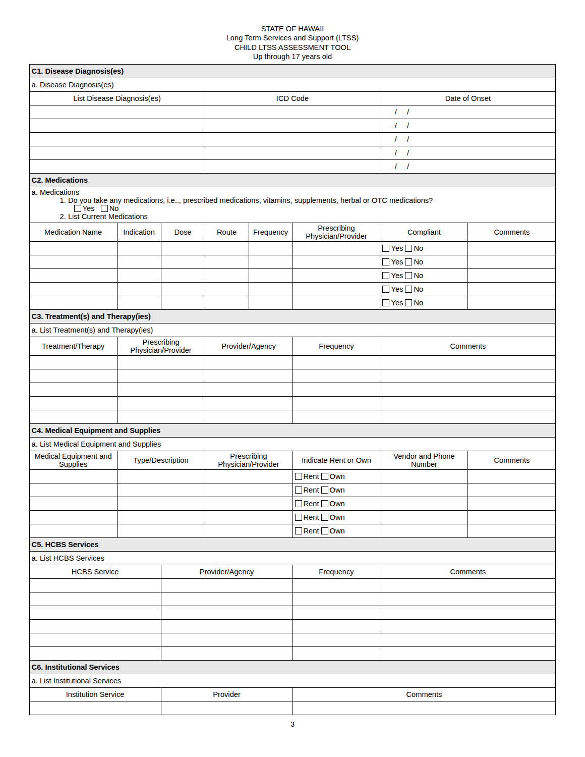STATE OF HAWAII
Long Term Services and Support (LTSS)
CHILD LTSS ASSESSMENT TOOL
Up through 17 years old
| C1. Disease Diagnosis(es) |
| a. Disease Diagnosis(es) |
| List Disease Diagnosis(es) | ICD Code | Date of Onset |
| | | / / |
| | | / / |
| | | / / |
| | | / / |
| | | / / |
| C2. Medications |
| a. Medications 1. Do you take any medications, i.e.., prescribed medications, vitamins, supplements, herbal or OTC medications? Yes No 2. List Current Medications |
| Medication Name | Indication | Dose | Route | Frequency | Prescribing Physician/Provider | Compliant | Comments |
| | | | | | | Yes No | |
| | | | | | | Yes No | |
| | | | | | | Yes No | |
| | | | | | | Yes No | |
| | | | | | | Yes No | |
| C3. Treatment(s) and Therapy(ies) |
| a. List Treatment(s) and Therapy(ies) |
| Treatment/Therapy | Prescribing Physician/Provider | Provider/Agency | Frequency | Comments |
| C4. Medical Equipment and Supplies |
| a. List Medical Equipment and Supplies |
| Medical Equipment and Supplies | Type/Description | Prescribing Physician/Provider | Indicate Rent or Own | Vendor and Phone Number | Comments |
| | | | Rent Own | | |
| | | | Rent Own | | |
| | | | Rent Own | | |
| | | | Rent Own | | |
| | | | Rent Own | | |
| C5. HCBS Services |
| a. List HCBS Services |
| HCBS Service | Provider/Agency | Frequency | Comments |
| C6. Institutional Services |
| a. List Institutional Services |
| Institution Service | Provider | Comments |
3